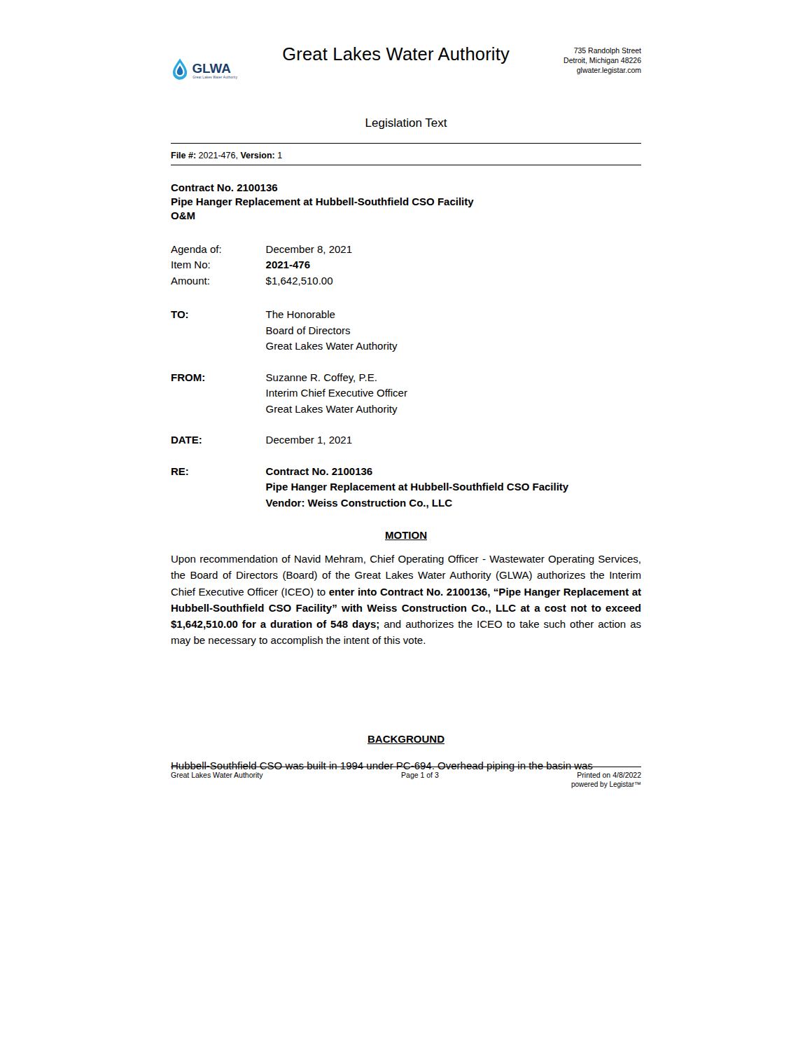GLWA Great Lakes Water Authority
Great Lakes Water Authority
735 Randolph Street
Detroit, Michigan 48226
glwater.legistar.com
Legislation Text
File #: 2021-476, Version: 1
Contract No. 2100136
Pipe Hanger Replacement at Hubbell-Southfield CSO Facility
O&M
| Agenda of: | December 8, 2021 |
| Item No: | 2021-476 |
| Amount: | $1,642,510.00 |
| TO: | The Honorable Board of Directors Great Lakes Water Authority |
| FROM: | Suzanne R. Coffey, P.E. Interim Chief Executive Officer Great Lakes Water Authority |
| DATE: | December 1, 2021 |
| RE: | Contract No. 2100136 Pipe Hanger Replacement at Hubbell-Southfield CSO Facility Vendor: Weiss Construction Co., LLC |
MOTION
Upon recommendation of Navid Mehram, Chief Operating Officer - Wastewater Operating Services, the Board of Directors (Board) of the Great Lakes Water Authority (GLWA) authorizes the Interim Chief Executive Officer (ICEO) to enter into Contract No. 2100136, “Pipe Hanger Replacement at Hubbell-Southfield CSO Facility” with Weiss Construction Co., LLC at a cost not to exceed $1,642,510.00 for a duration of 548 days; and authorizes the ICEO to take such other action as may be necessary to accomplish the intent of this vote.
BACKGROUND
Hubbell-Southfield CSO was built in 1994 under PC-694. Overhead piping in the basin was
Great Lakes Water Authority
Page 1 of 3
Printed on 4/8/2022
powered by Legistar™